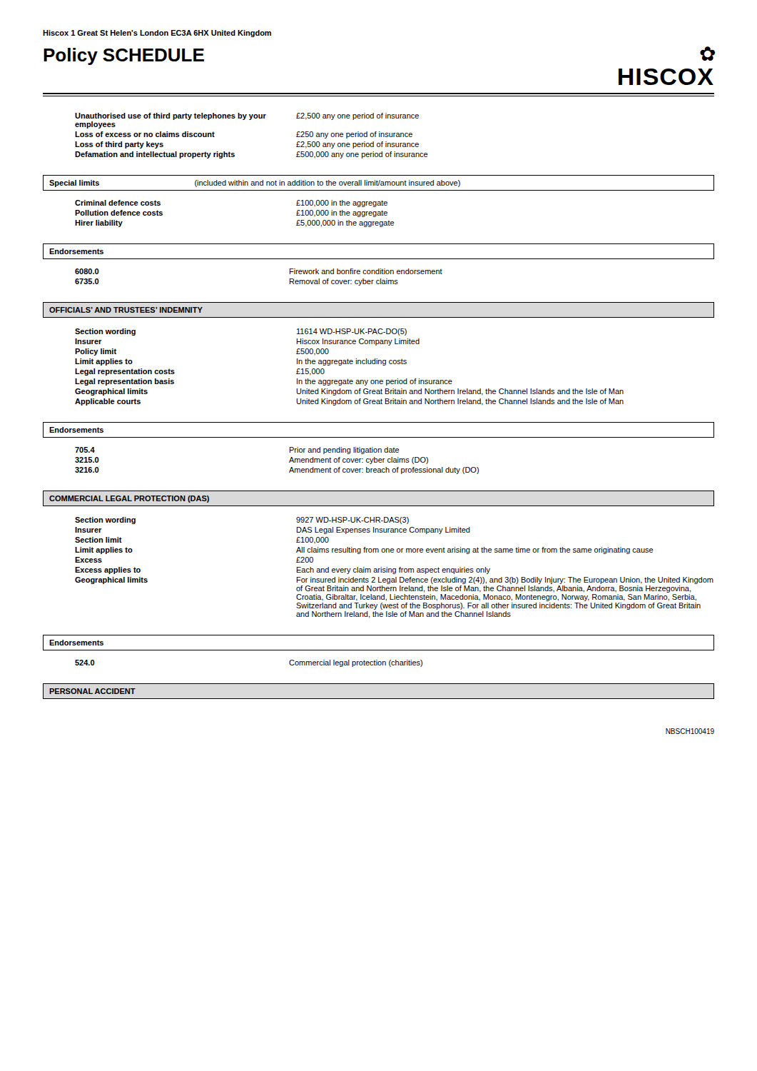Hiscox 1 Great St Helen's London EC3A 6HX United Kingdom
Policy SCHEDULE
✿
HISCOX
| Unauthorised use of third party telephones by your employees | £2,500 any one period of insurance |
| Loss of excess or no claims discount | £250 any one period of insurance |
| Loss of third party keys | £2,500 any one period of insurance |
| Defamation and intellectual property rights | £500,000 any one period of insurance |
Special limits (included within and not in addition to the overall limit/amount insured above)
| Criminal defence costs | £100,000 in the aggregate |
| Pollution defence costs | £100,000 in the aggregate |
| Hirer liability | £5,000,000 in the aggregate |
Endorsements
| 6080.0 | Firework and bonfire condition endorsement |
| 6735.0 | Removal of cover: cyber claims |
OFFICIALS’ AND TRUSTEES’ INDEMNITY
| Section wording | 11614 WD-HSP-UK-PAC-DO(5) |
| Insurer | Hiscox Insurance Company Limited |
| Policy limit | £500,000 |
| Limit applies to | In the aggregate including costs |
| Legal representation costs | £15,000 |
| Legal representation basis | In the aggregate any one period of insurance |
| Geographical limits | United Kingdom of Great Britain and Northern Ireland, the Channel Islands and the Isle of Man |
| Applicable courts | United Kingdom of Great Britain and Northern Ireland, the Channel Islands and the Isle of Man |
Endorsements
| 705.4 | Prior and pending litigation date |
| 3215.0 | Amendment of cover: cyber claims (DO) |
| 3216.0 | Amendment of cover: breach of professional duty (DO) |
COMMERCIAL LEGAL PROTECTION (DAS)
| Section wording | 9927 WD-HSP-UK-CHR-DAS(3) |
| Insurer | DAS Legal Expenses Insurance Company Limited |
| Section limit | £100,000 |
| Limit applies to | All claims resulting from one or more event arising at the same time or from the same originating cause |
| Excess | £200 |
| Excess applies to | Each and every claim arising from aspect enquiries only |
| Geographical limits | For insured incidents 2 Legal Defence (excluding 2(4)), and 3(b) Bodily Injury: The European Union, the United Kingdom of Great Britain and Northern Ireland, the Isle of Man, the Channel Islands, Albania, Andorra, Bosnia Herzegovina, Croatia, Gibraltar, Iceland, Liechtenstein, Macedonia, Monaco, Montenegro, Norway, Romania, San Marino, Serbia, Switzerland and Turkey (west of the Bosphorus). For all other insured incidents: The United Kingdom of Great Britain and Northern Ireland, the Isle of Man and the Channel Islands |
Endorsements
| 524.0 | Commercial legal protection (charities) |
PERSONAL ACCIDENT
NBSCH100419